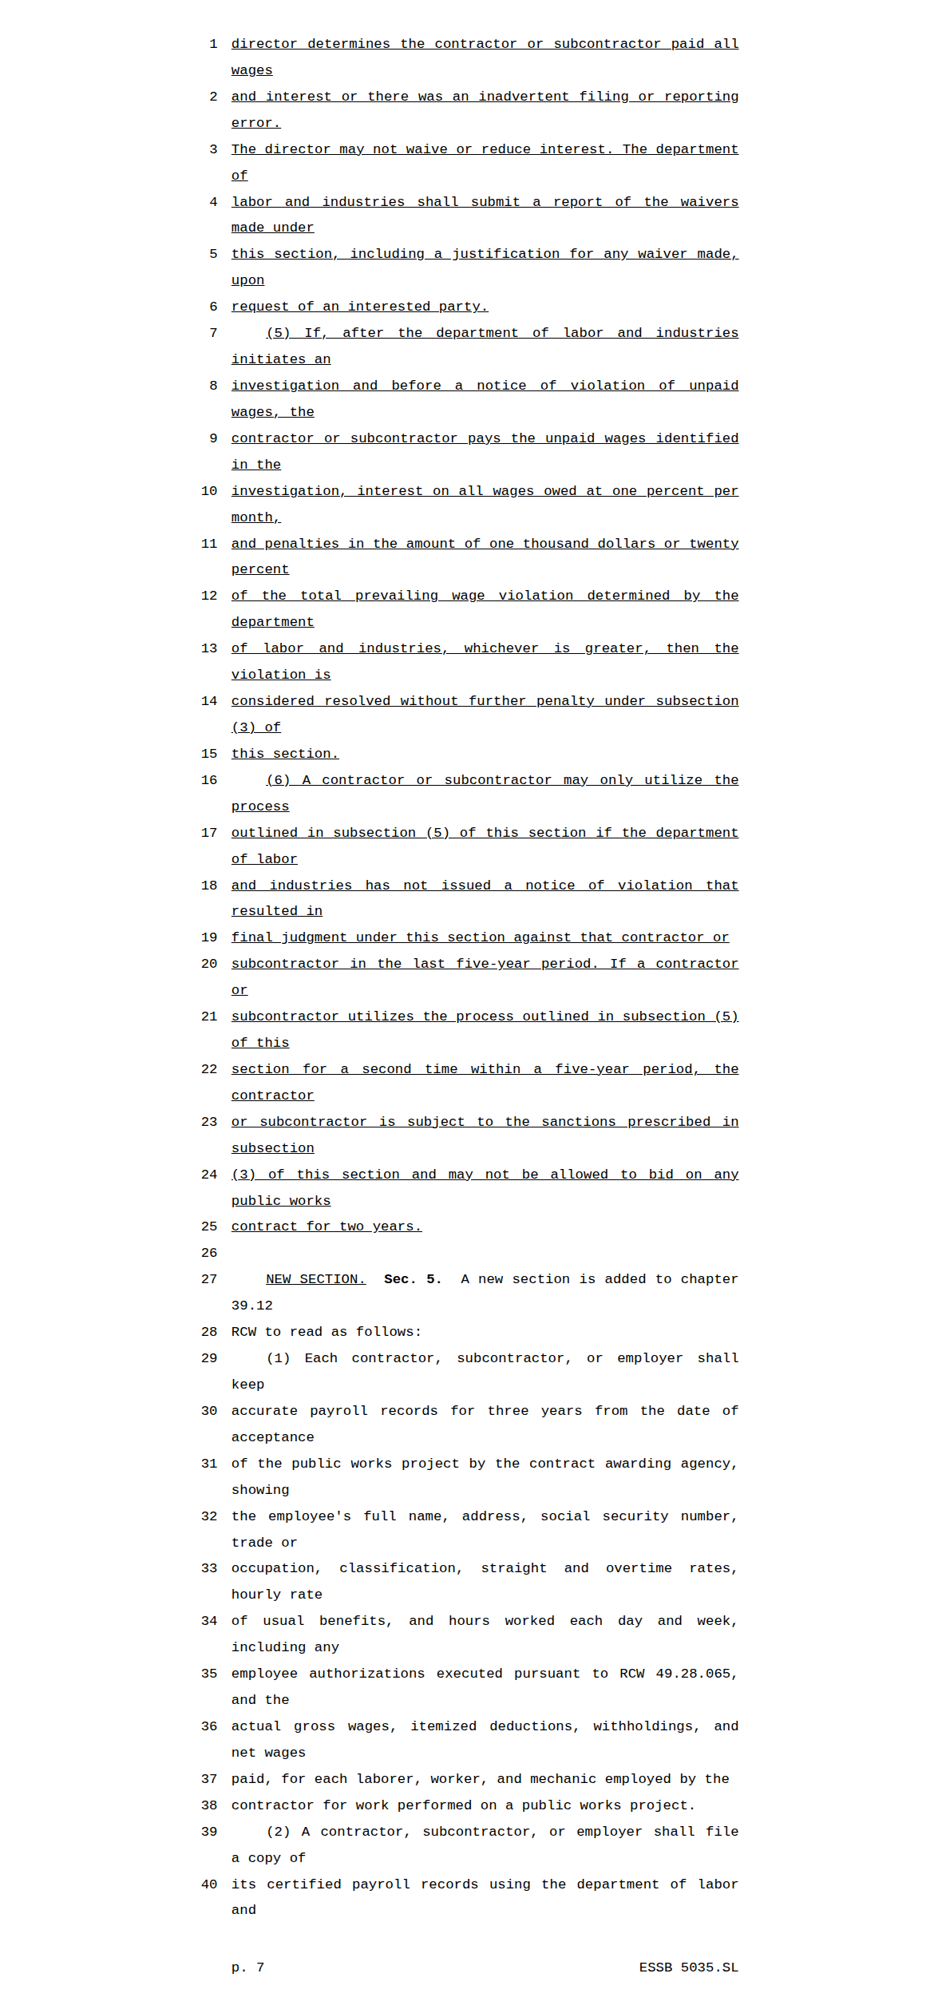director determines the contractor or subcontractor paid all wages
and interest or there was an inadvertent filing or reporting error.
The director may not waive or reduce interest. The department of
labor and industries shall submit a report of the waivers made under
this section, including a justification for any waiver made, upon
request of an interested party.
(5) If, after the department of labor and industries initiates an
investigation and before a notice of violation of unpaid wages, the
contractor or subcontractor pays the unpaid wages identified in the
investigation, interest on all wages owed at one percent per month,
and penalties in the amount of one thousand dollars or twenty percent
of the total prevailing wage violation determined by the department
of labor and industries, whichever is greater, then the violation is
considered resolved without further penalty under subsection (3) of
this section.
(6) A contractor or subcontractor may only utilize the process
outlined in subsection (5) of this section if the department of labor
and industries has not issued a notice of violation that resulted in
final judgment under this section against that contractor or
subcontractor in the last five-year period. If a contractor or
subcontractor utilizes the process outlined in subsection (5) of this
section for a second time within a five-year period, the contractor
or subcontractor is subject to the sanctions prescribed in subsection
(3) of this section and may not be allowed to bid on any public works
contract for two years.
NEW SECTION. Sec. 5. A new section is added to chapter 39.12
RCW to read as follows:
(1) Each contractor, subcontractor, or employer shall keep
accurate payroll records for three years from the date of acceptance
of the public works project by the contract awarding agency, showing
the employee's full name, address, social security number, trade or
occupation, classification, straight and overtime rates, hourly rate
of usual benefits, and hours worked each day and week, including any
employee authorizations executed pursuant to RCW 49.28.065, and the
actual gross wages, itemized deductions, withholdings, and net wages
paid, for each laborer, worker, and mechanic employed by the
contractor for work performed on a public works project.
(2) A contractor, subcontractor, or employer shall file a copy of
its certified payroll records using the department of labor and
p. 7 ESSB 5035.SL